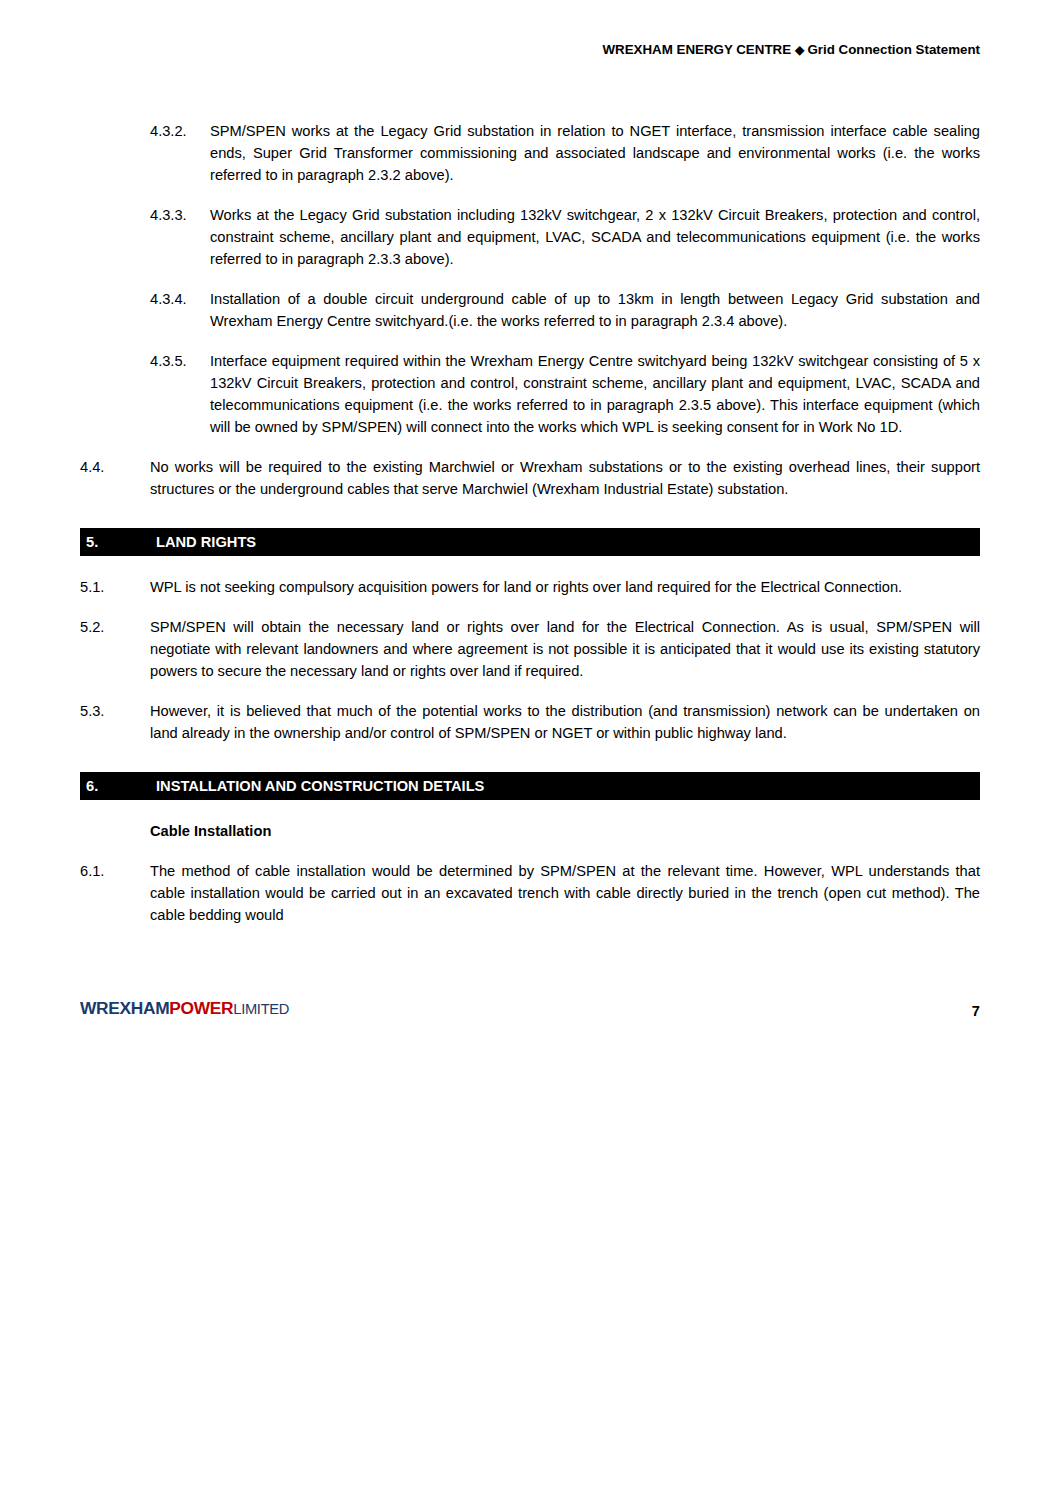WREXHAM ENERGY CENTRE ◆ Grid Connection Statement
4.3.2.
SPM/SPEN works at the Legacy Grid substation in relation to NGET interface, transmission interface cable sealing ends, Super Grid Transformer commissioning and associated landscape and environmental works (i.e. the works referred to in paragraph 2.3.2 above).
4.3.3.
Works at the Legacy Grid substation including 132kV switchgear, 2 x 132kV Circuit Breakers, protection and control, constraint scheme, ancillary plant and equipment, LVAC, SCADA and telecommunications equipment (i.e. the works referred to in paragraph 2.3.3 above).
4.3.4.
Installation of a double circuit underground cable of up to 13km in length between Legacy Grid substation and Wrexham Energy Centre switchyard.(i.e. the works referred to in paragraph 2.3.4 above).
4.3.5.
Interface equipment required within the Wrexham Energy Centre switchyard being 132kV switchgear consisting of 5 x 132kV Circuit Breakers, protection and control, constraint scheme, ancillary plant and equipment, LVAC, SCADA and telecommunications equipment (i.e. the works referred to in paragraph 2.3.5 above). This interface equipment (which will be owned by SPM/SPEN) will connect into the works which WPL is seeking consent for in Work No 1D.
4.4.
No works will be required to the existing Marchwiel or Wrexham substations or to the existing overhead lines, their support structures or the underground cables that serve Marchwiel (Wrexham Industrial Estate) substation.
5.
LAND RIGHTS
5.1.
WPL is not seeking compulsory acquisition powers for land or rights over land required for the Electrical Connection.
5.2.
SPM/SPEN will obtain the necessary land or rights over land for the Electrical Connection. As is usual, SPM/SPEN will negotiate with relevant landowners and where agreement is not possible it is anticipated that it would use its existing statutory powers to secure the necessary land or rights over land if required.
5.3.
However, it is believed that much of the potential works to the distribution (and transmission) network can be undertaken on land already in the ownership and/or control of SPM/SPEN or NGET or within public highway land.
6.
INSTALLATION AND CONSTRUCTION DETAILS
Cable Installation
6.1.
The method of cable installation would be determined by SPM/SPEN at the relevant time. However, WPL understands that cable installation would be carried out in an excavated trench with cable directly buried in the trench (open cut method). The cable bedding would
WREXHAM POWER LIMITED
7